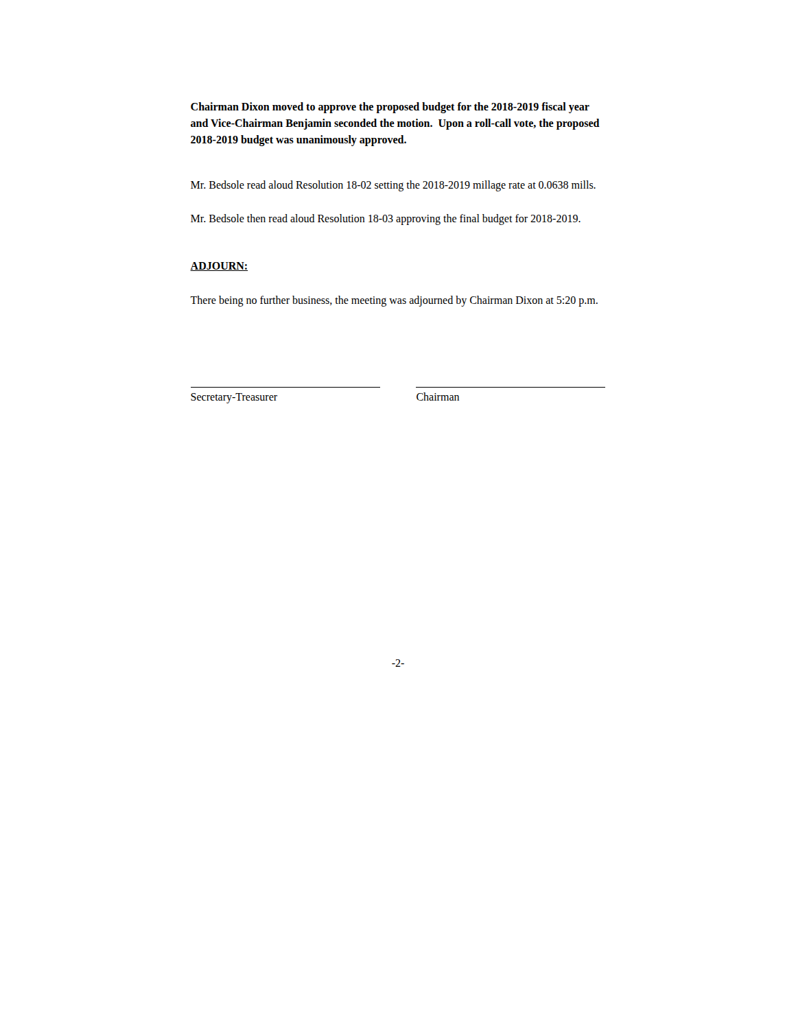Chairman Dixon moved to approve the proposed budget for the 2018-2019 fiscal year and Vice-Chairman Benjamin seconded the motion. Upon a roll-call vote, the proposed 2018-2019 budget was unanimously approved.
Mr. Bedsole read aloud Resolution 18-02 setting the 2018-2019 millage rate at 0.0638 mills.
Mr. Bedsole then read aloud Resolution 18-03 approving the final budget for 2018-2019.
ADJOURN:
There being no further business, the meeting was adjourned by Chairman Dixon at 5:20 p.m.
Secretary-Treasurer
Chairman
-2-